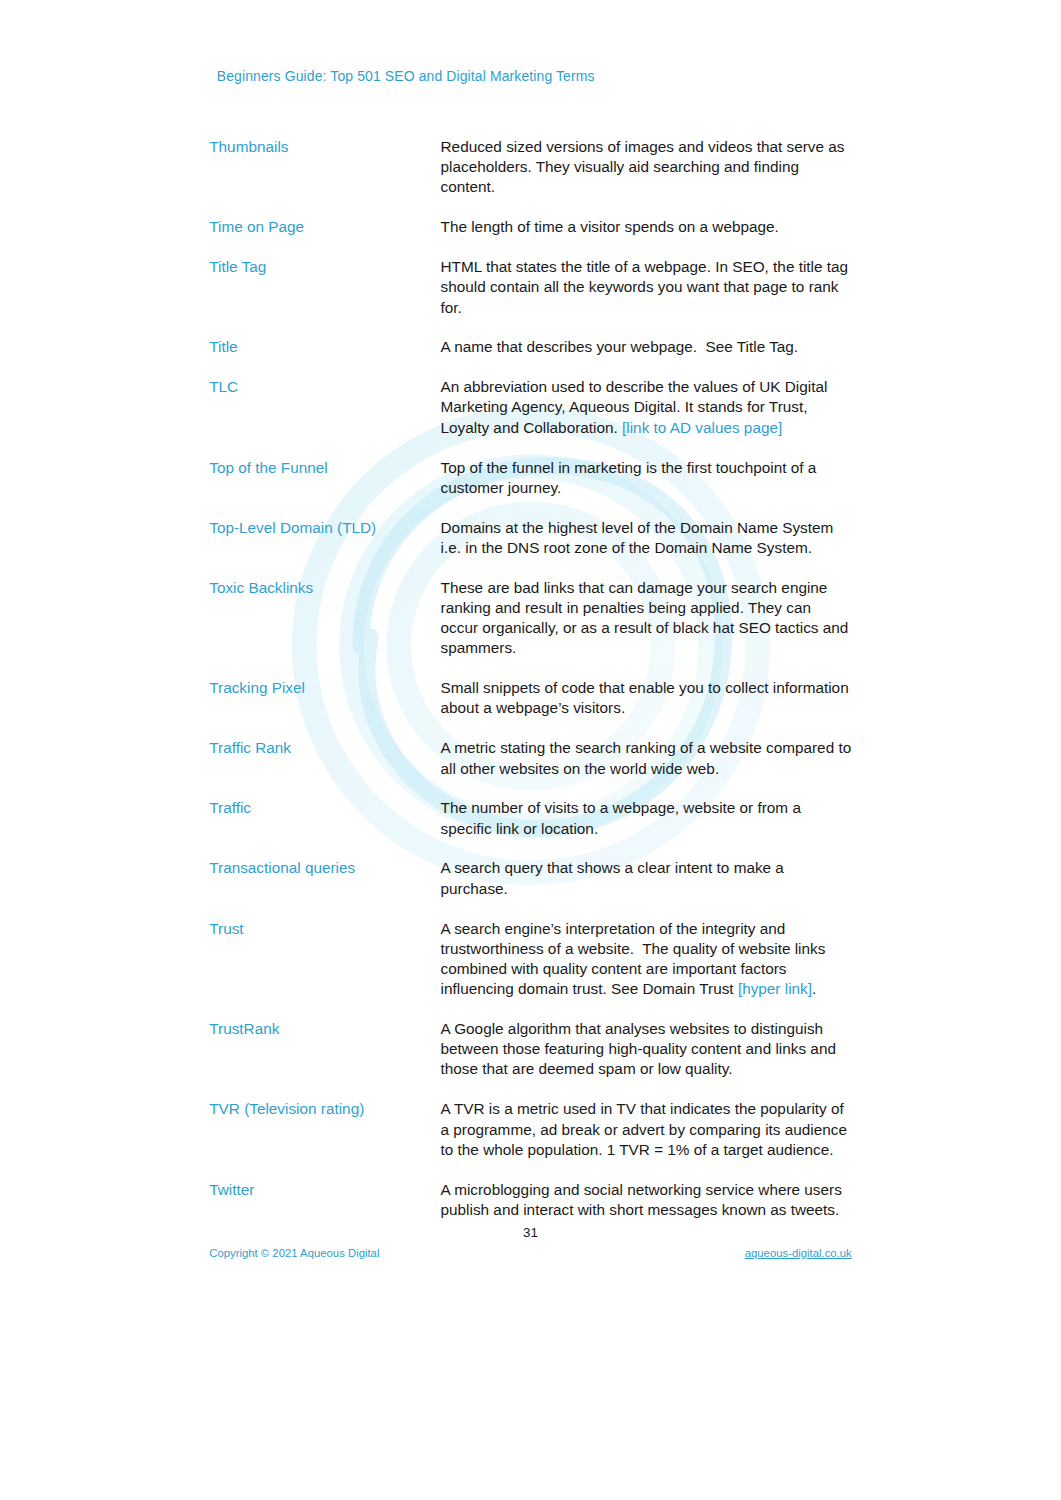Beginners Guide: Top 501 SEO and Digital Marketing Terms
| Thumbnails | Reduced sized versions of images and videos that serve as placeholders. They visually aid searching and finding content. |
| Time on Page | The length of time a visitor spends on a webpage. |
| Title Tag | HTML that states the title of a webpage. In SEO, the title tag should contain all the keywords you want that page to rank for. |
| Title | A name that describes your webpage. See Title Tag. |
| TLC | An abbreviation used to describe the values of UK Digital Marketing Agency, Aqueous Digital. It stands for Trust, Loyalty and Collaboration. [link to AD values page] |
| Top of the Funnel | Top of the funnel in marketing is the first touchpoint of a customer journey. |
| Top-Level Domain (TLD) | Domains at the highest level of the Domain Name System i.e. in the DNS root zone of the Domain Name System. |
| Toxic Backlinks | These are bad links that can damage your search engine ranking and result in penalties being applied. They can occur organically, or as a result of black hat SEO tactics and spammers. |
| Tracking Pixel | Small snippets of code that enable you to collect information about a webpage’s visitors. |
| Traffic Rank | A metric stating the search ranking of a website compared to all other websites on the world wide web. |
| Traffic | The number of visits to a webpage, website or from a specific link or location. |
| Transactional queries | A search query that shows a clear intent to make a purchase. |
| Trust | A search engine’s interpretation of the integrity and trustworthiness of a website. The quality of website links combined with quality content are important factors influencing domain trust. See Domain Trust [hyper link] . |
| TrustRank | A Google algorithm that analyses websites to distinguish between those featuring high-quality content and links and those that are deemed spam or low quality. |
| TVR (Television rating) | A TVR is a metric used in TV that indicates the popularity of a programme, ad break or advert by comparing its audience to the whole population. 1 TVR = 1% of a target audience. |
| Twitter | A microblogging and social networking service where users publish and interact with short messages known as tweets. |
31
Copyright © 2021 Aqueous Digital aqueous-digital.co.uk